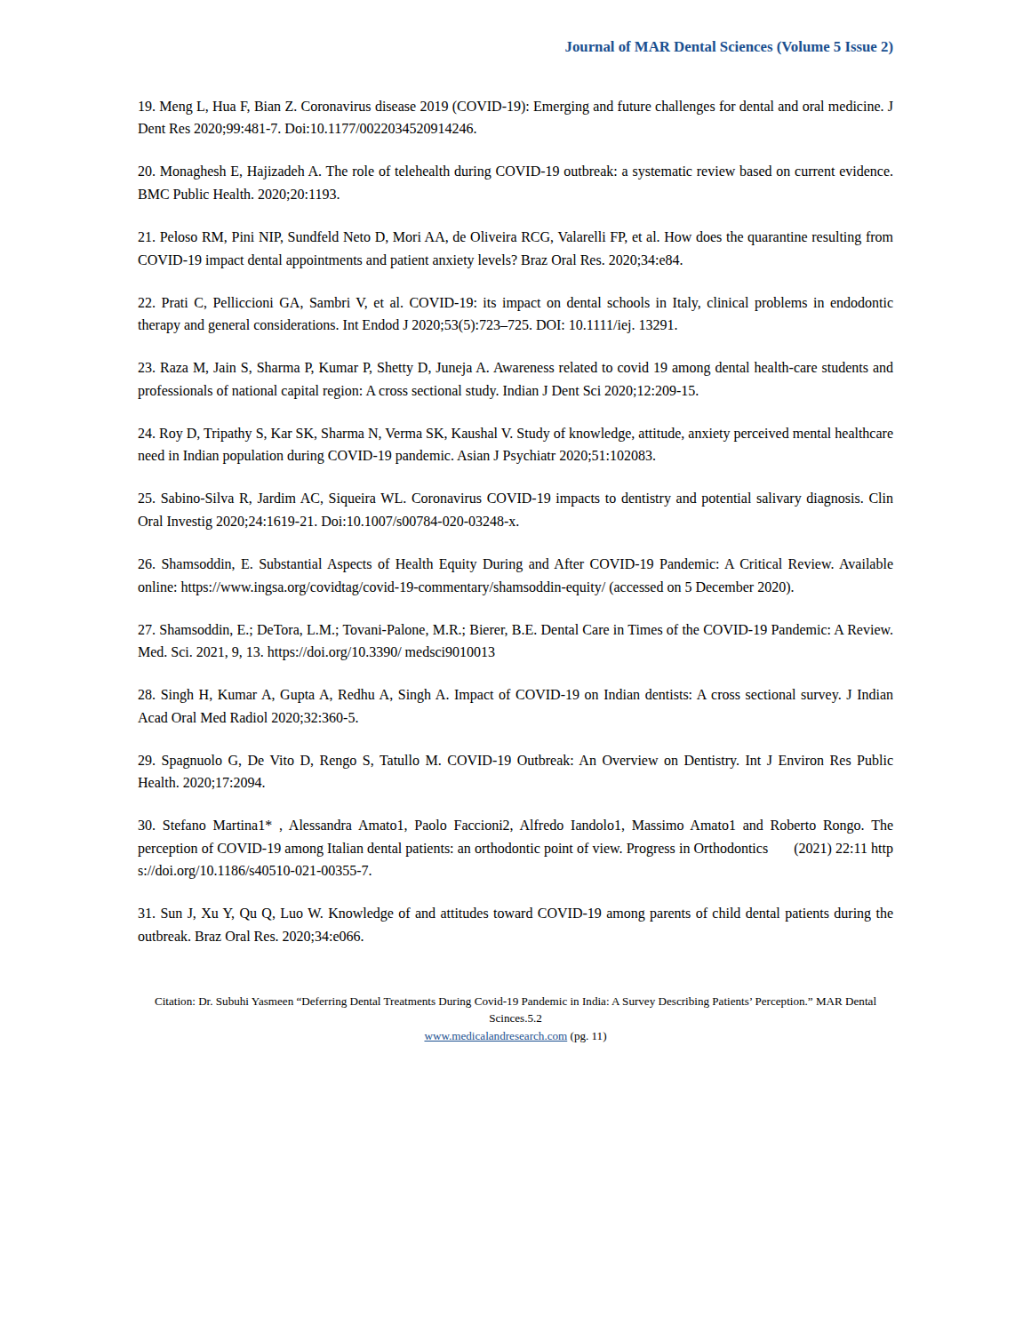Journal of MAR Dental Sciences (Volume 5 Issue 2)
Meng L, Hua F, Bian Z. Coronavirus disease 2019 (COVID-19): Emerging and future challenges for dental and oral medicine. J Dent Res 2020;99:481-7. Doi:10.1177/0022034520914246.
Monaghesh E, Hajizadeh A. The role of telehealth during COVID-19 outbreak: a systematic review based on current evidence. BMC Public Health. 2020;20:1193.
Peloso RM, Pini NIP, Sundfeld Neto D, Mori AA, de Oliveira RCG, Valarelli FP, et al. How does the quarantine resulting from COVID-19 impact dental appointments and patient anxiety levels? Braz Oral Res. 2020;34:e84.
Prati C, Pelliccioni GA, Sambri V, et al. COVID-19: its impact on dental schools in Italy, clinical problems in endodontic therapy and general considerations. Int Endod J 2020;53(5):723–725. DOI: 10.1111/iej. 13291.
Raza M, Jain S, Sharma P, Kumar P, Shetty D, Juneja A. Awareness related to covid 19 among dental health-care students and professionals of national capital region: A cross sectional study. Indian J Dent Sci 2020;12:209-15.
Roy D, Tripathy S, Kar SK, Sharma N, Verma SK, Kaushal V. Study of knowledge, attitude, anxiety perceived mental healthcare need in Indian population during COVID-19 pandemic. Asian J Psychiatr 2020;51:102083.
Sabino-Silva R, Jardim AC, Siqueira WL. Coronavirus COVID-19 impacts to dentistry and potential salivary diagnosis. Clin Oral Investig 2020;24:1619-21. Doi:10.1007/s00784-020-03248-x.
Shamsoddin, E. Substantial Aspects of Health Equity During and After COVID-19 Pandemic: A Critical Review. Available online: https://www.ingsa.org/covidtag/covid-19-commentary/shamsoddin-equity/ (accessed on 5 December 2020).
Shamsoddin, E.; DeTora, L.M.; Tovani-Palone, M.R.; Bierer, B.E. Dental Care in Times of the COVID-19 Pandemic: A Review. Med. Sci. 2021, 9, 13. https://doi.org/10.3390/ medsci9010013
Singh H, Kumar A, Gupta A, Redhu A, Singh A. Impact of COVID-19 on Indian dentists: A cross sectional survey. J Indian Acad Oral Med Radiol 2020;32:360-5.
Spagnuolo G, De Vito D, Rengo S, Tatullo M. COVID-19 Outbreak: An Overview on Dentistry. Int J Environ Res Public Health. 2020;17:2094.
Stefano Martina1* , Alessandra Amato1, Paolo Faccioni2, Alfredo Iandolo1, Massimo Amato1 and Roberto Rongo. The perception of COVID-19 among Italian dental patients: an orthodontic point of view. Progress in Orthodontics (2021) 22:11 https://doi.org/10.1186/s40510-021-00355-7.
Sun J, Xu Y, Qu Q, Luo W. Knowledge of and attitudes toward COVID-19 among parents of child dental patients during the outbreak. Braz Oral Res. 2020;34:e066.
Citation: Dr. Subuhi Yasmeen “Deferring Dental Treatments During Covid-19 Pandemic in India: A Survey Describing Patients’ Perception.” MAR Dental Scinces.5.2
www.medicalandresearch.com (pg. 11)